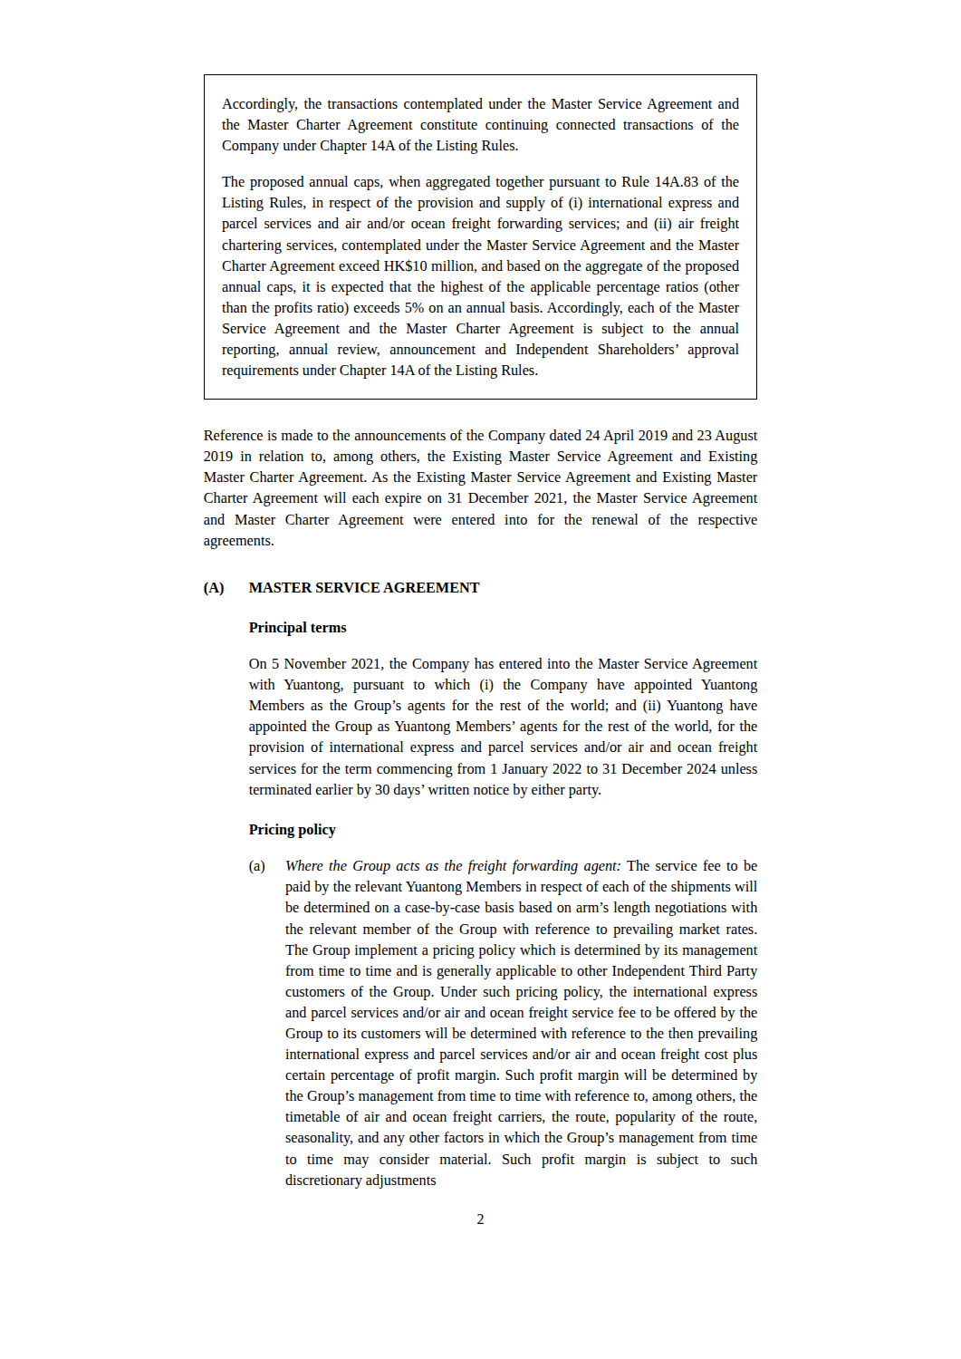Accordingly, the transactions contemplated under the Master Service Agreement and the Master Charter Agreement constitute continuing connected transactions of the Company under Chapter 14A of the Listing Rules.
The proposed annual caps, when aggregated together pursuant to Rule 14A.83 of the Listing Rules, in respect of the provision and supply of (i) international express and parcel services and air and/or ocean freight forwarding services; and (ii) air freight chartering services, contemplated under the Master Service Agreement and the Master Charter Agreement exceed HK$10 million, and based on the aggregate of the proposed annual caps, it is expected that the highest of the applicable percentage ratios (other than the profits ratio) exceeds 5% on an annual basis. Accordingly, each of the Master Service Agreement and the Master Charter Agreement is subject to the annual reporting, annual review, announcement and Independent Shareholders’ approval requirements under Chapter 14A of the Listing Rules.
Reference is made to the announcements of the Company dated 24 April 2019 and 23 August 2019 in relation to, among others, the Existing Master Service Agreement and Existing Master Charter Agreement. As the Existing Master Service Agreement and Existing Master Charter Agreement will each expire on 31 December 2021, the Master Service Agreement and Master Charter Agreement were entered into for the renewal of the respective agreements.
(A) MASTER SERVICE AGREEMENT
Principal terms
On 5 November 2021, the Company has entered into the Master Service Agreement with Yuantong, pursuant to which (i) the Company have appointed Yuantong Members as the Group’s agents for the rest of the world; and (ii) Yuantong have appointed the Group as Yuantong Members’ agents for the rest of the world, for the provision of international express and parcel services and/or air and ocean freight services for the term commencing from 1 January 2022 to 31 December 2024 unless terminated earlier by 30 days’ written notice by either party.
Pricing policy
(a)
Where the Group acts as the freight forwarding agent: The service fee to be paid by the relevant Yuantong Members in respect of each of the shipments will be determined on a case-by-case basis based on arm’s length negotiations with the relevant member of the Group with reference to prevailing market rates. The Group implement a pricing policy which is determined by its management from time to time and is generally applicable to other Independent Third Party customers of the Group. Under such pricing policy, the international express and parcel services and/or air and ocean freight service fee to be offered by the Group to its customers will be determined with reference to the then prevailing international express and parcel services and/or air and ocean freight cost plus certain percentage of profit margin. Such profit margin will be determined by the Group’s management from time to time with reference to, among others, the timetable of air and ocean freight carriers, the route, popularity of the route, seasonality, and any other factors in which the Group’s management from time to time may consider material. Such profit margin is subject to such discretionary adjustments
2